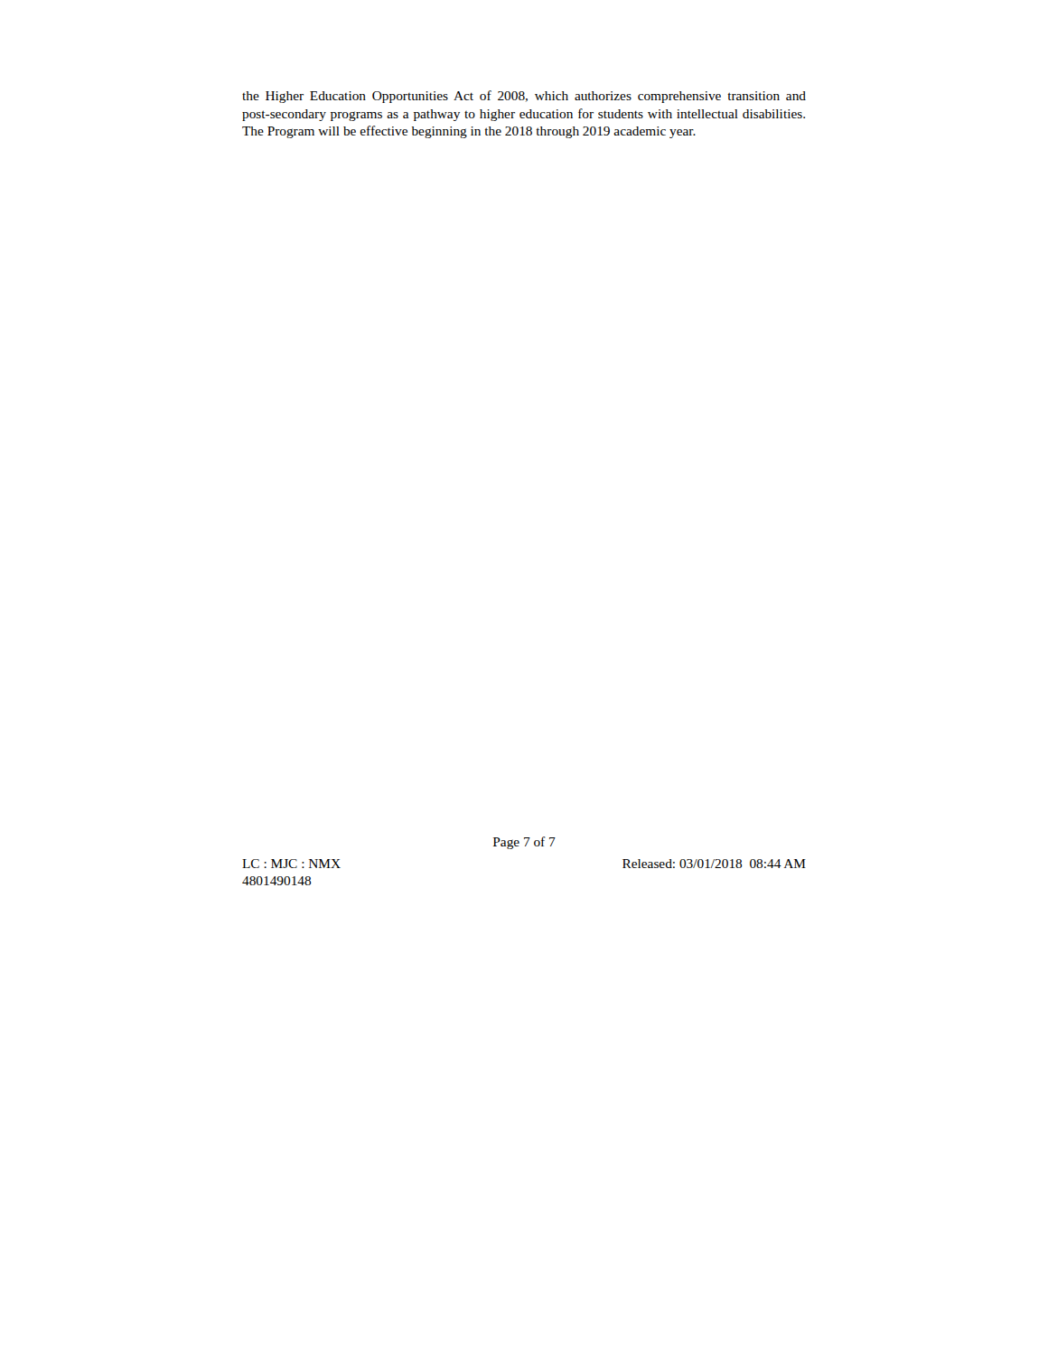the Higher Education Opportunities Act of 2008, which authorizes comprehensive transition and post-secondary programs as a pathway to higher education for students with intellectual disabilities. The Program will be effective beginning in the 2018 through 2019 academic year.
Page 7 of 7
LC : MJC : NMX 4801490148
Released: 03/01/2018 08:44 AM